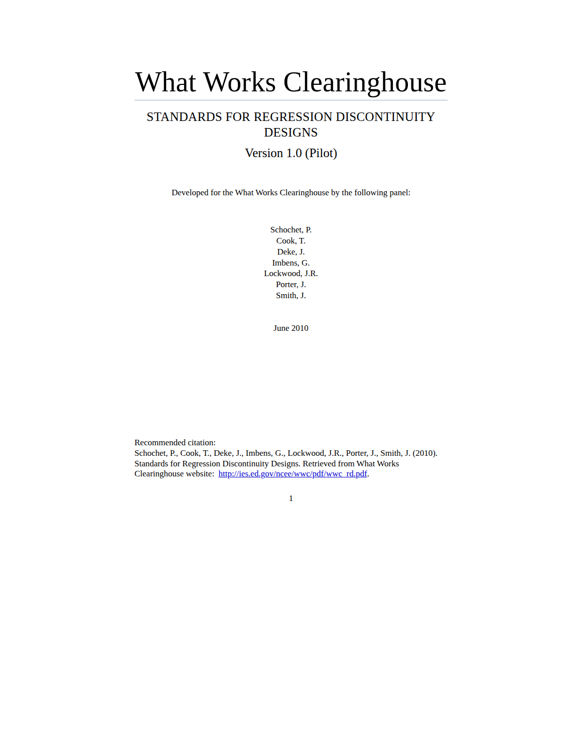What Works Clearinghouse
STANDARDS FOR REGRESSION DISCONTINUITY DESIGNS
Version 1.0 (Pilot)
Developed for the What Works Clearinghouse by the following panel:
Schochet, P.
Cook, T.
Deke, J.
Imbens, G.
Lockwood, J.R.
Porter, J.
Smith, J.
June 2010
Recommended citation:
Schochet, P., Cook, T., Deke, J., Imbens, G., Lockwood, J.R., Porter, J., Smith, J. (2010). Standards for Regression Discontinuity Designs. Retrieved from What Works Clearinghouse website: http://ies.ed.gov/ncee/wwc/pdf/wwc_rd.pdf.
1